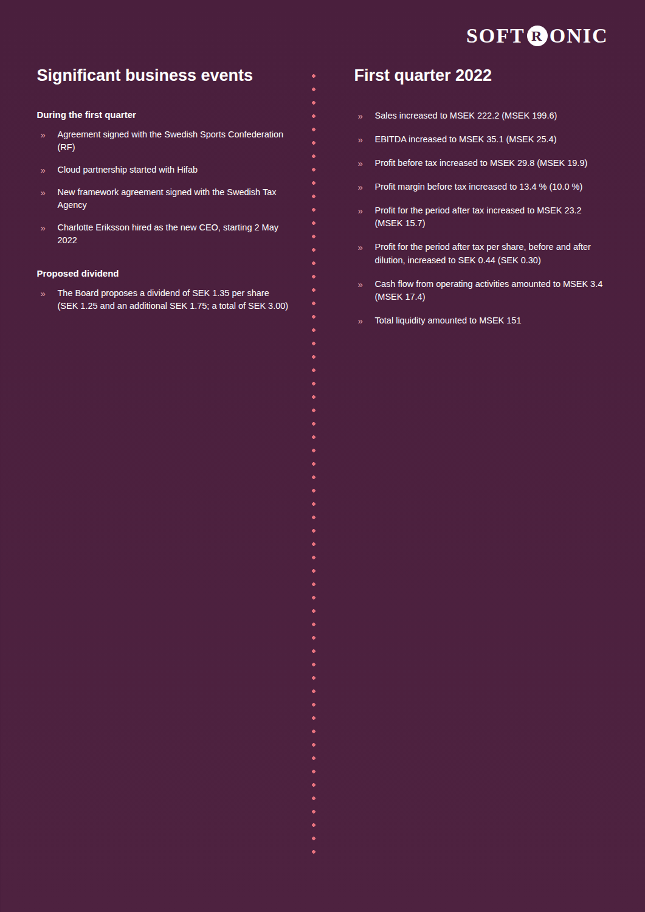SOFTRONIC
Significant business events
During the first quarter
Agreement signed with the Swedish Sports Confederation (RF)
Cloud partnership started with Hifab
New framework agreement signed with the Swedish Tax Agency
Charlotte Eriksson hired as the new CEO, starting 2 May 2022
Proposed dividend
The Board proposes a dividend of SEK 1.35 per share (SEK 1.25 and an additional SEK 1.75; a total of SEK 3.00)
First quarter 2022
Sales increased to MSEK 222.2 (MSEK 199.6)
EBITDA increased to MSEK 35.1 (MSEK 25.4)
Profit before tax increased to MSEK 29.8 (MSEK 19.9)
Profit margin before tax increased to 13.4 % (10.0 %)
Profit for the period after tax increased to MSEK 23.2 (MSEK 15.7)
Profit for the period after tax per share, before and after dilution, increased to SEK 0.44 (SEK 0.30)
Cash flow from operating activities amounted to MSEK 3.4 (MSEK 17.4)
Total liquidity amounted to MSEK 151